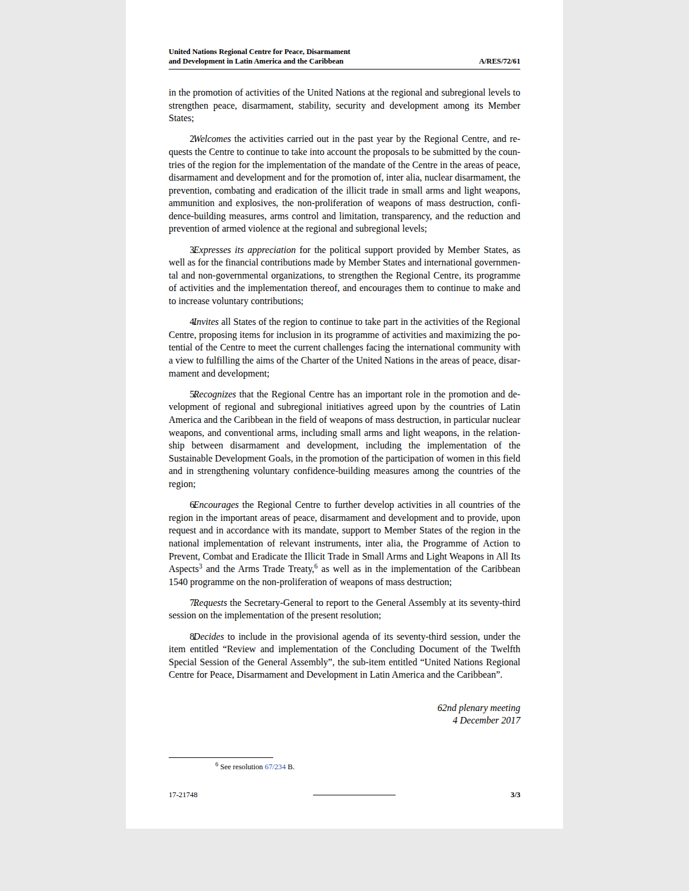United Nations Regional Centre for Peace, Disarmament
and Development in Latin America and the Caribbean
A/RES/72/61
in the promotion of activities of the United Nations at the regional and subregional levels to strengthen peace, disarmament, stability, security and development among its Member States;
2. Welcomes the activities carried out in the past year by the Regional Centre, and requests the Centre to continue to take into account the proposals to be submitted by the countries of the region for the implementation of the mandate of the Centre in the areas of peace, disarmament and development and for the promotion of, inter alia, nuclear disarmament, the prevention, combating and eradication of the illicit trade in small arms and light weapons, ammunition and explosives, the non-proliferation of weapons of mass destruction, confidence-building measures, arms control and limitation, transparency, and the reduction and prevention of armed violence at the regional and subregional levels;
3. Expresses its appreciation for the political support provided by Member States, as well as for the financial contributions made by Member States and international governmental and non-governmental organizations, to strengthen the Regional Centre, its programme of activities and the implementation thereof, and encourages them to continue to make and to increase voluntary contributions;
4. Invites all States of the region to continue to take part in the activities of the Regional Centre, proposing items for inclusion in its programme of activities and maximizing the potential of the Centre to meet the current challenges facing the international community with a view to fulfilling the aims of the Charter of the United Nations in the areas of peace, disarmament and development;
5. Recognizes that the Regional Centre has an important role in the promotion and development of regional and subregional initiatives agreed upon by the countries of Latin America and the Caribbean in the field of weapons of mass destruction, in particular nuclear weapons, and conventional arms, including small arms and light weapons, in the relationship between disarmament and development, including the implementation of the Sustainable Development Goals, in the promotion of the participation of women in this field and in strengthening voluntary confidence-building measures among the countries of the region;
6. Encourages the Regional Centre to further develop activities in all countries of the region in the important areas of peace, disarmament and development and to provide, upon request and in accordance with its mandate, support to Member States of the region in the national implementation of relevant instruments, inter alia, the Programme of Action to Prevent, Combat and Eradicate the Illicit Trade in Small Arms and Light Weapons in All Its Aspects3 and the Arms Trade Treaty,6 as well as in the implementation of the Caribbean 1540 programme on the non-proliferation of weapons of mass destruction;
7. Requests the Secretary-General to report to the General Assembly at its seventy-third session on the implementation of the present resolution;
8. Decides to include in the provisional agenda of its seventy-third session, under the item entitled “Review and implementation of the Concluding Document of the Twelfth Special Session of the General Assembly”, the sub-item entitled “United Nations Regional Centre for Peace, Disarmament and Development in Latin America and the Caribbean”.
62nd plenary meeting
4 December 2017
6 See resolution 67/234 B.
17-21748 3/3